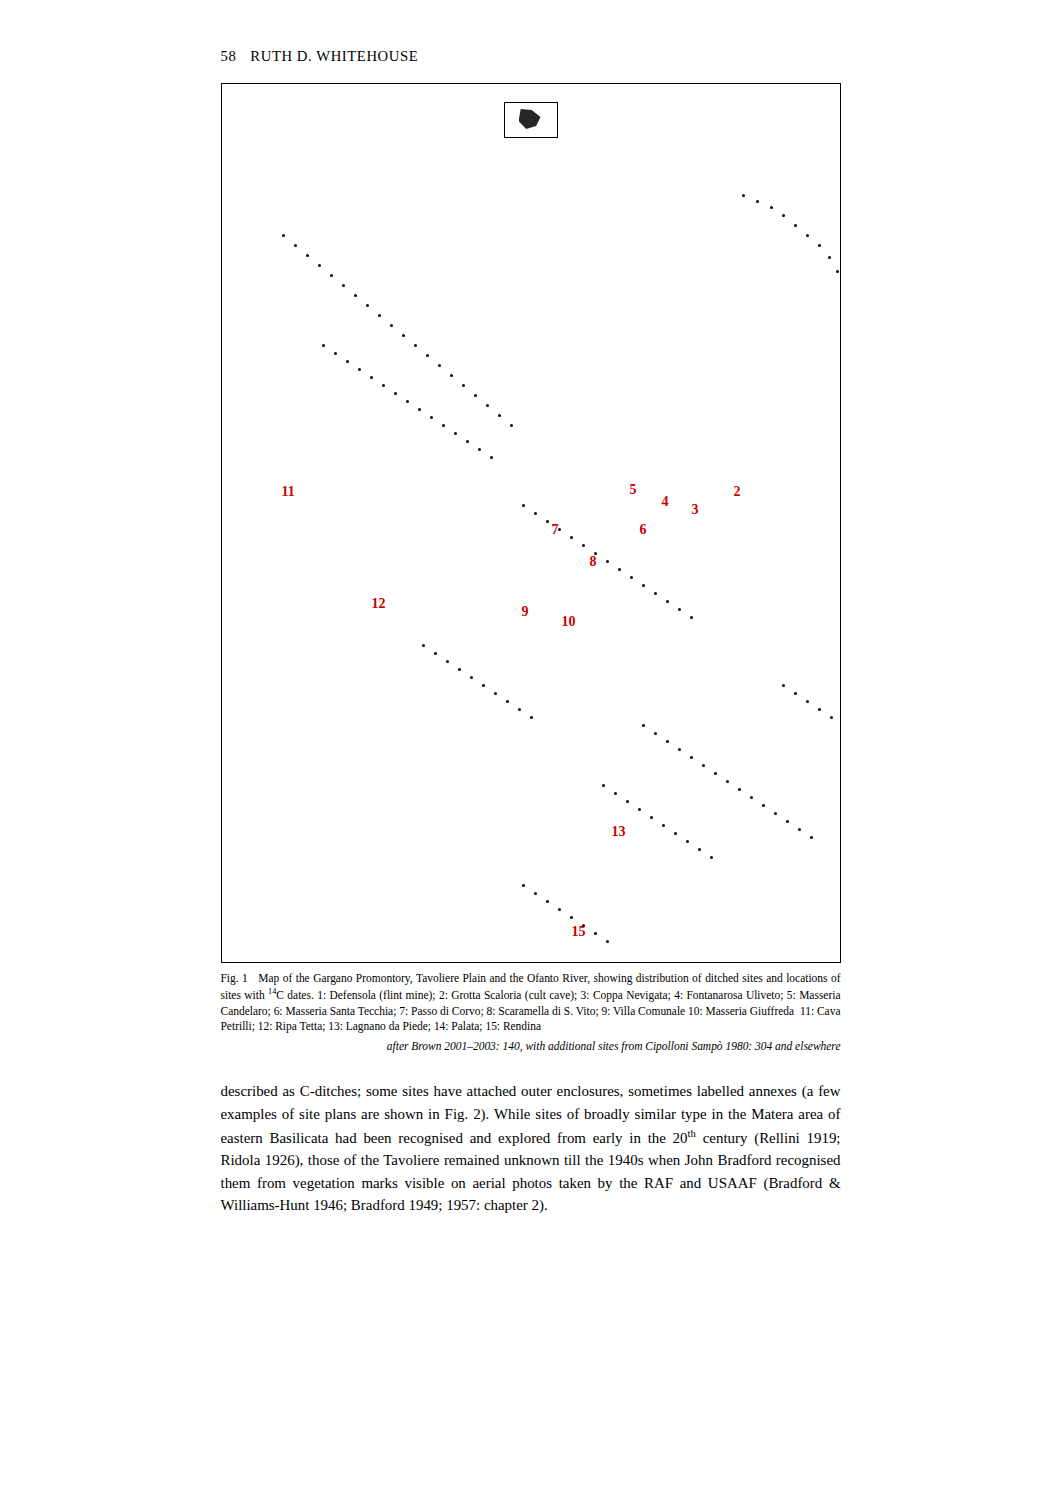58 RUTH D. WHITEHOUSE
1 2 3 4 5 6 7 8 9 10 11 12 13 14 15
Fig. 1 Map of the Gargano Promontory, Tavoliere Plain and the Ofanto River, showing distribution of ditched sites and locations of sites with 14C dates. 1: Defensola (flint mine); 2: Grotta Scaloria (cult cave); 3: Coppa Nevigata; 4: Fontanarosa Uliveto; 5: Masseria Candelaro; 6: Masseria Santa Tecchia; 7: Passo di Corvo; 8: Scaramella di S. Vito; 9: Villa Comunale 10: Masseria Giuffreda 11: Cava Petrilli; 12: Ripa Tetta; 13: Lagnano da Piede; 14: Palata; 15: Rendina after Brown 2001–2003: 140, with additional sites from Cipolloni Sampò 1980: 304 and elsewhere
described as C-ditches; some sites have attached outer enclosures, sometimes labelled annexes (a few examples of site plans are shown in Fig. 2). While sites of broadly similar type in the Matera area of eastern Basilicata had been recognised and explored from early in the 20th century (Rellini 1919; Ridola 1926), those of the Tavoliere remained unknown till the 1940s when John Bradford recognised them from vegetation marks visible on aerial photos taken by the RAF and USAAF (Bradford & Williams-Hunt 1946; Bradford 1949; 1957: chapter 2).